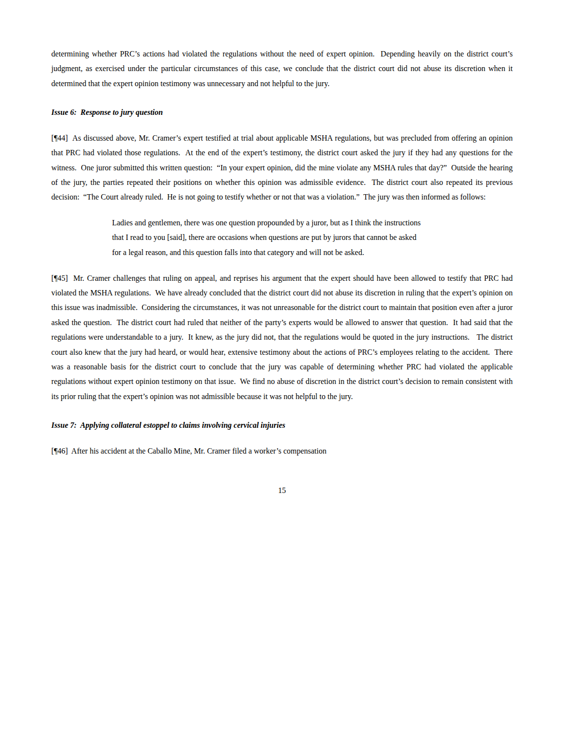determining whether PRC’s actions had violated the regulations without the need of expert opinion. Depending heavily on the district court’s judgment, as exercised under the particular circumstances of this case, we conclude that the district court did not abuse its discretion when it determined that the expert opinion testimony was unnecessary and not helpful to the jury.
Issue 6: Response to jury question
[¶44] As discussed above, Mr. Cramer’s expert testified at trial about applicable MSHA regulations, but was precluded from offering an opinion that PRC had violated those regulations. At the end of the expert’s testimony, the district court asked the jury if they had any questions for the witness. One juror submitted this written question: “In your expert opinion, did the mine violate any MSHA rules that day?” Outside the hearing of the jury, the parties repeated their positions on whether this opinion was admissible evidence. The district court also repeated its previous decision: “The Court already ruled. He is not going to testify whether or not that was a violation.” The jury was then informed as follows:
Ladies and gentlemen, there was one question propounded by a juror, but as I think the instructions that I read to you [said], there are occasions when questions are put by jurors that cannot be asked for a legal reason, and this question falls into that category and will not be asked.
[¶45] Mr. Cramer challenges that ruling on appeal, and reprises his argument that the expert should have been allowed to testify that PRC had violated the MSHA regulations. We have already concluded that the district court did not abuse its discretion in ruling that the expert’s opinion on this issue was inadmissible. Considering the circumstances, it was not unreasonable for the district court to maintain that position even after a juror asked the question. The district court had ruled that neither of the party’s experts would be allowed to answer that question. It had said that the regulations were understandable to a jury. It knew, as the jury did not, that the regulations would be quoted in the jury instructions. The district court also knew that the jury had heard, or would hear, extensive testimony about the actions of PRC’s employees relating to the accident. There was a reasonable basis for the district court to conclude that the jury was capable of determining whether PRC had violated the applicable regulations without expert opinion testimony on that issue. We find no abuse of discretion in the district court’s decision to remain consistent with its prior ruling that the expert’s opinion was not admissible because it was not helpful to the jury.
Issue 7: Applying collateral estoppel to claims involving cervical injuries
[¶46] After his accident at the Caballo Mine, Mr. Cramer filed a worker’s compensation
15